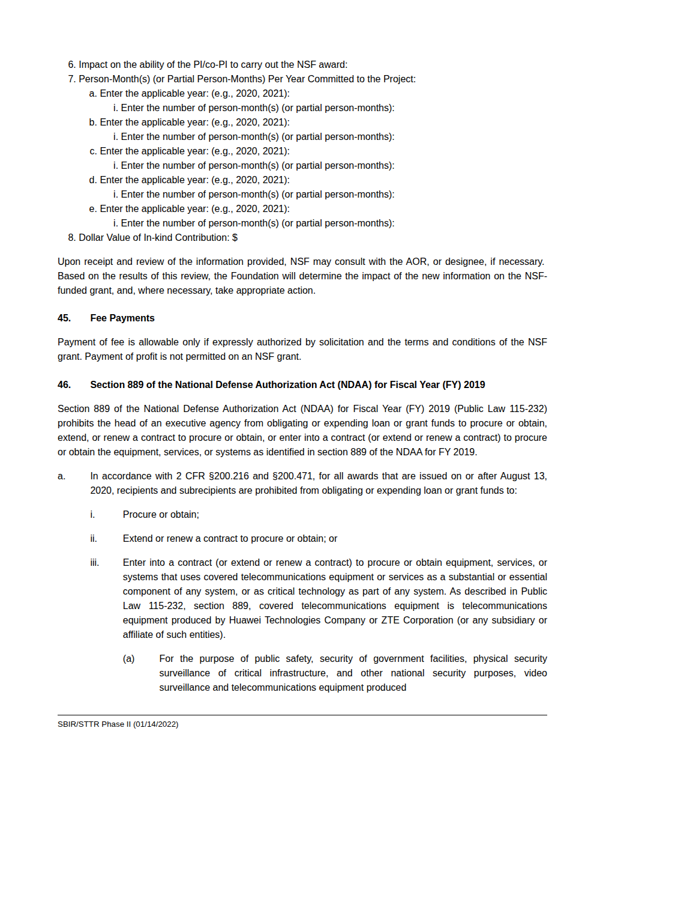Impact on the ability of the PI/co-PI to carry out the NSF award:
Person-Month(s) (or Partial Person-Months) Per Year Committed to the Project:
Enter the applicable year: (e.g., 2020, 2021):
Enter the number of person-month(s) (or partial person-months):
Enter the applicable year: (e.g., 2020, 2021):
Enter the number of person-month(s) (or partial person-months):
Enter the applicable year: (e.g., 2020, 2021):
Enter the number of person-month(s) (or partial person-months):
Enter the applicable year: (e.g., 2020, 2021):
Enter the number of person-month(s) (or partial person-months):
Enter the applicable year: (e.g., 2020, 2021):
Enter the number of person-month(s) (or partial person-months):
Dollar Value of In-kind Contribution: $
Upon receipt and review of the information provided, NSF may consult with the AOR, or designee, if necessary. Based on the results of this review, the Foundation will determine the impact of the new information on the NSF-funded grant, and, where necessary, take appropriate action.
45. Fee Payments
Payment of fee is allowable only if expressly authorized by solicitation and the terms and conditions of the NSF grant. Payment of profit is not permitted on an NSF grant.
46. Section 889 of the National Defense Authorization Act (NDAA) for Fiscal Year (FY) 2019
Section 889 of the National Defense Authorization Act (NDAA) for Fiscal Year (FY) 2019 (Public Law 115-232) prohibits the head of an executive agency from obligating or expending loan or grant funds to procure or obtain, extend, or renew a contract to procure or obtain, or enter into a contract (or extend or renew a contract) to procure or obtain the equipment, services, or systems as identified in section 889 of the NDAA for FY 2019.
a. In accordance with 2 CFR §200.216 and §200.471, for all awards that are issued on or after August 13, 2020, recipients and subrecipients are prohibited from obligating or expending loan or grant funds to:
i. Procure or obtain;
ii. Extend or renew a contract to procure or obtain; or
iii. Enter into a contract (or extend or renew a contract) to procure or obtain equipment, services, or systems that uses covered telecommunications equipment or services as a substantial or essential component of any system, or as critical technology as part of any system. As described in Public Law 115-232, section 889, covered telecommunications equipment is telecommunications equipment produced by Huawei Technologies Company or ZTE Corporation (or any subsidiary or affiliate of such entities).
(a) For the purpose of public safety, security of government facilities, physical security surveillance of critical infrastructure, and other national security purposes, video surveillance and telecommunications equipment produced
SBIR/STTR Phase II (01/14/2022)